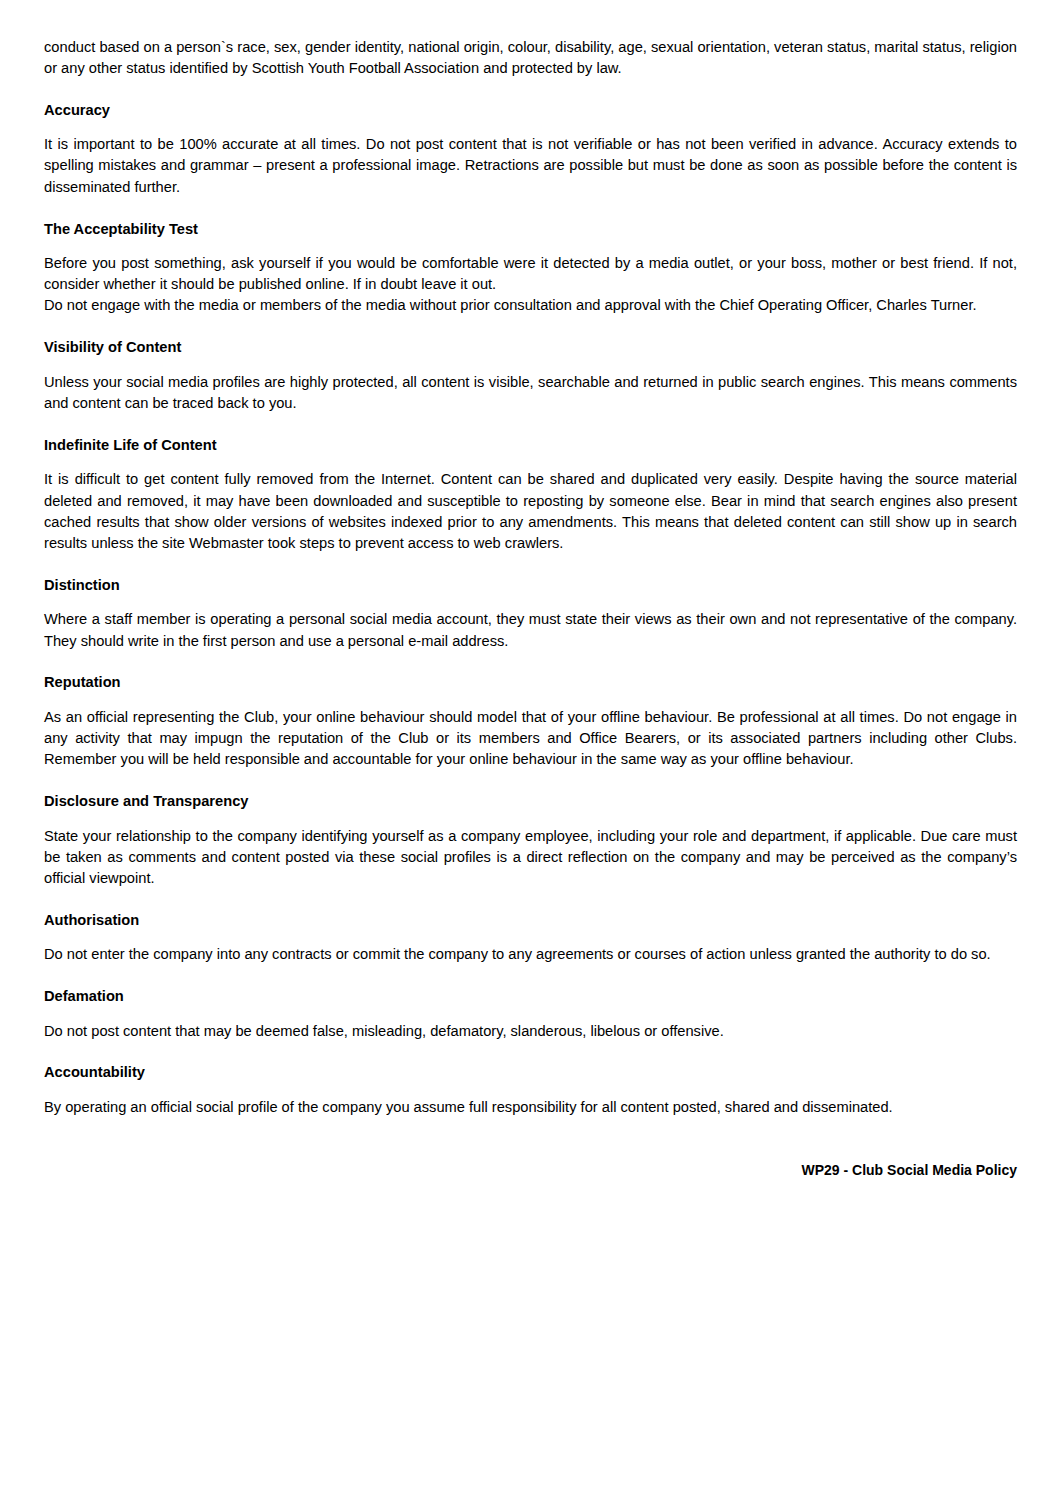conduct based on a person`s race, sex, gender identity, national origin, colour, disability, age, sexual orientation, veteran status, marital status, religion or any other status identified by Scottish Youth Football Association and protected by law.
Accuracy
It is important to be 100% accurate at all times. Do not post content that is not verifiable or has not been verified in advance. Accuracy extends to spelling mistakes and grammar – present a professional image. Retractions are possible but must be done as soon as possible before the content is disseminated further.
The Acceptability Test
Before you post something, ask yourself if you would be comfortable were it detected by a media outlet, or your boss, mother or best friend. If not, consider whether it should be published online. If in doubt leave it out.
Do not engage with the media or members of the media without prior consultation and approval with the Chief Operating Officer, Charles Turner.
Visibility of Content
Unless your social media profiles are highly protected, all content is visible, searchable and returned in public search engines. This means comments and content can be traced back to you.
Indefinite Life of Content
It is difficult to get content fully removed from the Internet. Content can be shared and duplicated very easily. Despite having the source material deleted and removed, it may have been downloaded and susceptible to reposting by someone else. Bear in mind that search engines also present cached results that show older versions of websites indexed prior to any amendments. This means that deleted content can still show up in search results unless the site Webmaster took steps to prevent access to web crawlers.
Distinction
Where a staff member is operating a personal social media account, they must state their views as their own and not representative of the company. They should write in the first person and use a personal e-mail address.
Reputation
As an official representing the Club, your online behaviour should model that of your offline behaviour. Be professional at all times. Do not engage in any activity that may impugn the reputation of the Club or its members and Office Bearers, or its associated partners including other Clubs. Remember you will be held responsible and accountable for your online behaviour in the same way as your offline behaviour.
Disclosure and Transparency
State your relationship to the company identifying yourself as a company employee, including your role and department, if applicable. Due care must be taken as comments and content posted via these social profiles is a direct reflection on the company and may be perceived as the company’s official viewpoint.
Authorisation
Do not enter the company into any contracts or commit the company to any agreements or courses of action unless granted the authority to do so.
Defamation
Do not post content that may be deemed false, misleading, defamatory, slanderous, libelous or offensive.
Accountability
By operating an official social profile of the company you assume full responsibility for all content posted, shared and disseminated.
WP29 - Club Social Media Policy